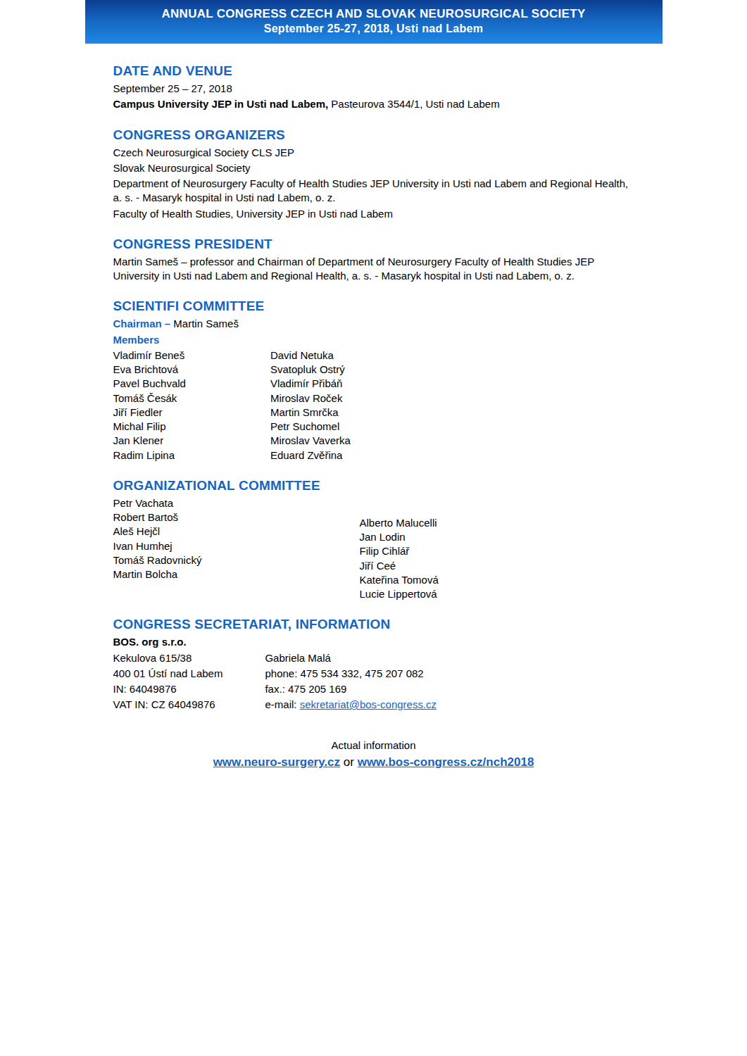Annual Congress Czech and Slovak Neurosurgical Society
September 25-27, 2018, Usti nad Labem
Date and Venue
September 25 – 27, 2018
Campus University JEP in Usti nad Labem, Pasteurova 3544/1, Usti nad Labem
Congress Organizers
Czech Neurosurgical Society CLS JEP
Slovak Neurosurgical Society
Department of Neurosurgery Faculty of Health Studies JEP University in Usti nad Labem and Regional Health, a. s. - Masaryk hospital in Usti nad Labem, o. z.
Faculty of Health Studies, University JEP in Usti nad Labem
Congress President
Martin Sameš – professor and Chairman of Department of Neurosurgery Faculty of Health Studies JEP University in Usti nad Labem and Regional Health, a. s. - Masaryk hospital in Usti nad Labem, o. z.
Scientifi Committee
Chairman – Martin Sameš
Members
Vladimír Beneš
Eva Brichtová
Pavel Buchvald
Tomáš Česák
Jiří Fiedler
Michal Filip
Jan Klener
Radim Lipina
David Netuka
Svatopluk Ostrý
Vladimír Přibáň
Miroslav Roček
Martin Smrčka
Petr Suchomel
Miroslav Vaverka
Eduard Zvěřina
Organizational Committee
Petr Vachata
Robert Bartoš
Aleš Hejčl
Ivan Humhej
Tomáš Radovnický
Martin Bolcha
Alberto Malucelli
Jan Lodin
Filip Cihlář
Jiří Ceé
Kateřina Tomová
Lucie Lippertová
Congress Secretariat, Information
BOS. org s.r.o.
Kekulova 615/38
400 01 Ústí nad Labem
IN: 64049876
VAT IN: CZ 64049876
Gabriela Malá
phone: 475 534 332, 475 207 082
fax.: 475 205 169
e-mail: sekretariat@bos-congress.cz
Actual information
www.neuro-surgery.cz or www.bos-congress.cz/nch2018